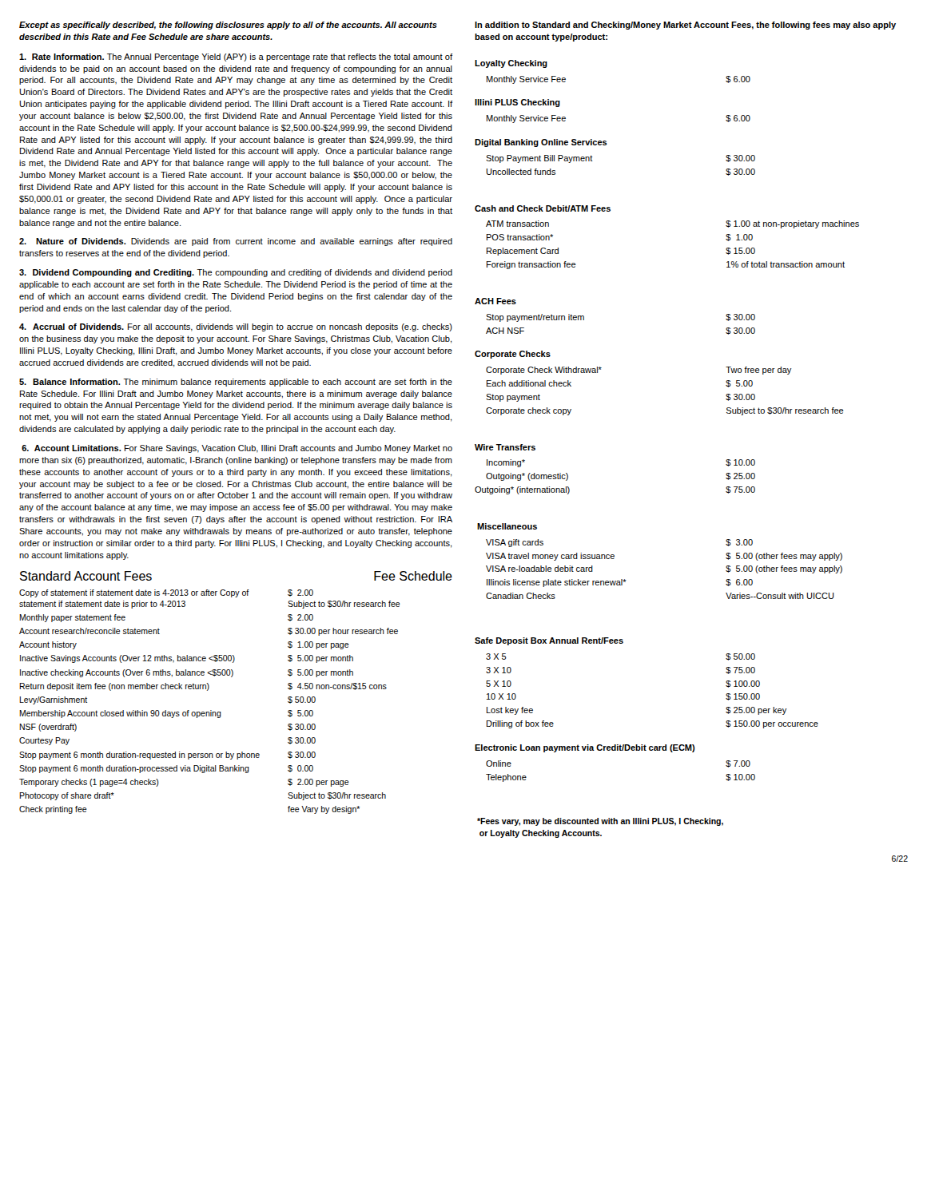Except as specifically described, the following disclosures apply to all of the accounts. All accounts described in this Rate and Fee Schedule are share accounts.
1. Rate Information. The Annual Percentage Yield (APY) is a percentage rate that reflects the total amount of dividends to be paid on an account based on the dividend rate and frequency of compounding for an annual period. For all accounts, the Dividend Rate and APY may change at any time as determined by the Credit Union's Board of Directors. The Dividend Rates and APY's are the prospective rates and yields that the Credit Union anticipates paying for the applicable dividend period. The Illini Draft account is a Tiered Rate account. If your account balance is below $2,500.00, the first Dividend Rate and Annual Percentage Yield listed for this account in the Rate Schedule will apply. If your account balance is $2,500.00-$24,999.99, the second Dividend Rate and APY listed for this account will apply. If your account balance is greater than $24,999.99, the third Dividend Rate and Annual Percentage Yield listed for this account will apply. Once a particular balance range is met, the Dividend Rate and APY for that balance range will apply to the full balance of your account. The Jumbo Money Market account is a Tiered Rate account. If your account balance is $50,000.00 or below, the first Dividend Rate and APY listed for this account in the Rate Schedule will apply. If your account balance is $50,000.01 or greater, the second Dividend Rate and APY listed for this account will apply. Once a particular balance range is met, the Dividend Rate and APY for that balance range will apply only to the funds in that balance range and not the entire balance.
2. Nature of Dividends. Dividends are paid from current income and available earnings after required transfers to reserves at the end of the dividend period.
3. Dividend Compounding and Crediting. The compounding and crediting of dividends and dividend period applicable to each account are set forth in the Rate Schedule. The Dividend Period is the period of time at the end of which an account earns dividend credit. The Dividend Period begins on the first calendar day of the period and ends on the last calendar day of the period.
4. Accrual of Dividends. For all accounts, dividends will begin to accrue on noncash deposits (e.g. checks) on the business day you make the deposit to your account. For Share Savings, Christmas Club, Vacation Club, Illini PLUS, Loyalty Checking, Illini Draft, and Jumbo Money Market accounts, if you close your account before accrued accrued dividends are credited, accrued dividends will not be paid.
5. Balance Information. The minimum balance requirements applicable to each account are set forth in the Rate Schedule. For Illini Draft and Jumbo Money Market accounts, there is a minimum average daily balance required to obtain the Annual Percentage Yield for the dividend period. If the minimum average daily balance is not met, you will not earn the stated Annual Percentage Yield. For all accounts using a Daily Balance method, dividends are calculated by applying a daily periodic rate to the principal in the account each day.
6. Account Limitations. For Share Savings, Vacation Club, Illini Draft accounts and Jumbo Money Market no more than six (6) preauthorized, automatic, I-Branch (online banking) or telephone transfers may be made from these accounts to another account of yours or to a third party in any month. If you exceed these limitations, your account may be subject to a fee or be closed. For a Christmas Club account, the entire balance will be transferred to another account of yours on or after October 1 and the account will remain open. If you withdraw any of the account balance at any time, we may impose an access fee of $5.00 per withdrawal. You may make transfers or withdrawals in the first seven (7) days after the account is opened without restriction. For IRA Share accounts, you may not make any withdrawals by means of pre-authorized or auto transfer, telephone order or instruction or similar order to a third party. For Illini PLUS, I Checking, and Loyalty Checking accounts, no account limitations apply.
Standard Account Fees Fee Schedule
| Copy of statement if statement date is 4-2013 or after Copy of statement if statement date is prior to 4-2013 | $ 2.00 Subject to $30/hr research fee |
| Monthly paper statement fee | $ 2.00 |
| Account research/reconcile statement | $ 30.00 per hour research fee |
| Account history | $ 1.00 per page |
| Inactive Savings Accounts (Over 12 mths, balance <$500) | $ 5.00 per month |
| Inactive checking Accounts (Over 6 mths, balance <$500) | $ 5.00 per month |
| Return deposit item fee (non member check return) | $ 4.50 non-cons/$15 cons |
| Levy/Garnishment | $ 50.00 |
| Membership Account closed within 90 days of opening | $ 5.00 |
| NSF (overdraft) | $ 30.00 |
| Courtesy Pay | $ 30.00 |
| Stop payment 6 month duration-requested in person or by phone | $ 30.00 |
| Stop payment 6 month duration-processed via Digital Banking | $ 0.00 |
| Temporary checks (1 page=4 checks) | $ 2.00 per page |
| Photocopy of share draft* | Subject to $30/hr research |
| Check printing fee | fee Vary by design* |
In addition to Standard and Checking/Money Market Account Fees, the following fees may also apply based on account type/product:
Loyalty Checking
| Monthly Service Fee | $ 6.00 |
Illini PLUS Checking
| Monthly Service Fee | $ 6.00 |
Digital Banking Online Services
| Stop Payment Bill Payment | $ 30.00 |
| Uncollected funds | $ 30.00 |
Cash and Check Debit/ATM Fees
| ATM transaction | $ 1.00 at non-propietary machines |
| POS transaction* | $ 1.00 |
| Replacement Card | $ 15.00 |
| Foreign transaction fee | 1% of total transaction amount |
ACH Fees
| Stop payment/return item | $ 30.00 |
| ACH NSF | $ 30.00 |
Corporate Checks
| Corporate Check Withdrawal* | Two free per day |
| Each additional check | $ 5.00 |
| Stop payment | $ 30.00 |
| Corporate check copy | Subject to $30/hr research fee |
Wire Transfers
| Incoming* | $ 10.00 |
| Outgoing* (domestic) | $ 25.00 |
| Outgoing* (international) | $ 75.00 |
Miscellaneous
| VISA gift cards | $ 3.00 |
| VISA travel money card issuance | $ 5.00 (other fees may apply) |
| VISA re-loadable debit card | $ 5.00 (other fees may apply) |
| Illinois license plate sticker renewal* | $ 6.00 |
| Canadian Checks | Varies--Consult with UICCU |
Safe Deposit Box Annual Rent/Fees
| 3 X 5 | $ 50.00 |
| 3 X 10 | $ 75.00 |
| 5 X 10 | $ 100.00 |
| 10 X 10 | $ 150.00 |
| Lost key fee | $ 25.00 per key |
| Drilling of box fee | $ 150.00 per occurence |
Electronic Loan payment via Credit/Debit card (ECM)
| Online | $ 7.00 |
| Telephone | $ 10.00 |
*Fees vary, may be discounted with an Illini PLUS, I Checking,
or Loyalty Checking Accounts.
6/22